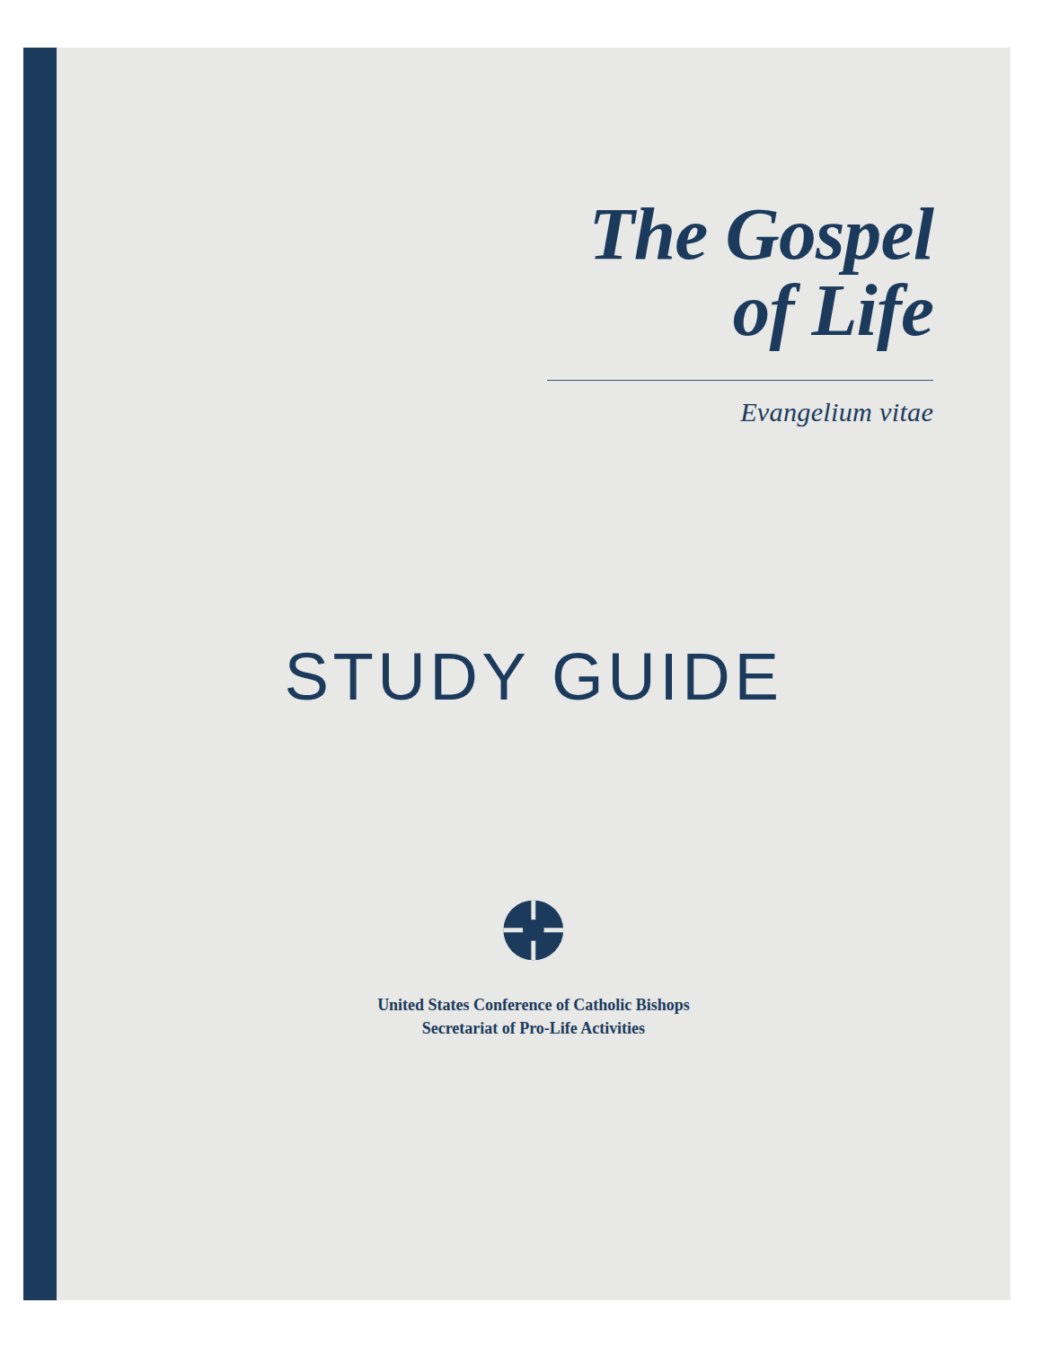The Gospelof Life
Evangelium vitae
Study Guide
United States Conference of Catholic Bishops Secretariat of Pro-Life Activities